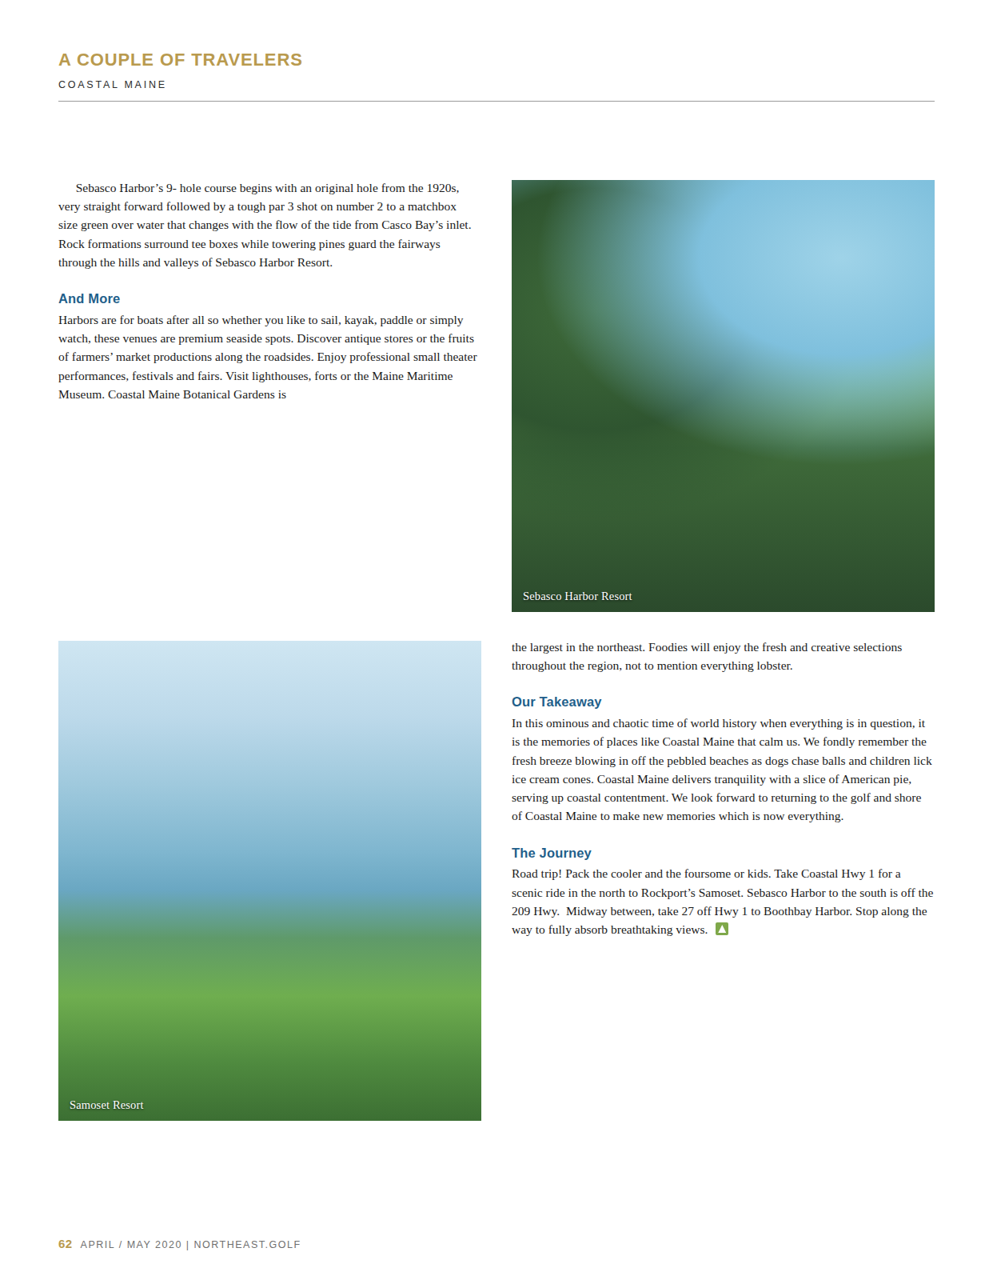A Couple of Travelers
Coastal Maine
Sebasco Harbor’s 9- hole course begins with an original hole from the 1920s, very straight forward followed by a tough par 3 shot on number 2 to a matchbox size green over water that changes with the flow of the tide from Casco Bay’s inlet. Rock formations surround tee boxes while towering pines guard the fairways through the hills and valleys of Sebasco Harbor Resort.
And More
Harbors are for boats after all so whether you like to sail, kayak, paddle or simply watch, these venues are premium seaside spots. Discover antique stores or the fruits of farmers’ market productions along the roadsides. Enjoy professional small theater performances, festivals and fairs. Visit lighthouses, forts or the Maine Maritime Museum. Coastal Maine Botanical Gardens is
Sebasco Harbor Resort
Samoset Resort
the largest in the northeast. Foodies will enjoy the fresh and creative selections throughout the region, not to mention everything lobster.
Our Takeaway
In this ominous and chaotic time of world history when everything is in question, it is the memories of places like Coastal Maine that calm us. We fondly remember the fresh breeze blowing in off the pebbled beaches as dogs chase balls and children lick ice cream cones. Coastal Maine delivers tranquility with a slice of American pie, serving up coastal contentment. We look forward to returning to the golf and shore of Coastal Maine to make new memories which is now everything.
The Journey
Road trip! Pack the cooler and the foursome or kids. Take Coastal Hwy 1 for a scenic ride in the north to Rockport’s Samoset. Sebasco Harbor to the south is off the 209 Hwy. Midway between, take 27 off Hwy 1 to Boothbay Harbor. Stop along the way to fully absorb breathtaking views.
62 April / May 2020 | northeast.golf